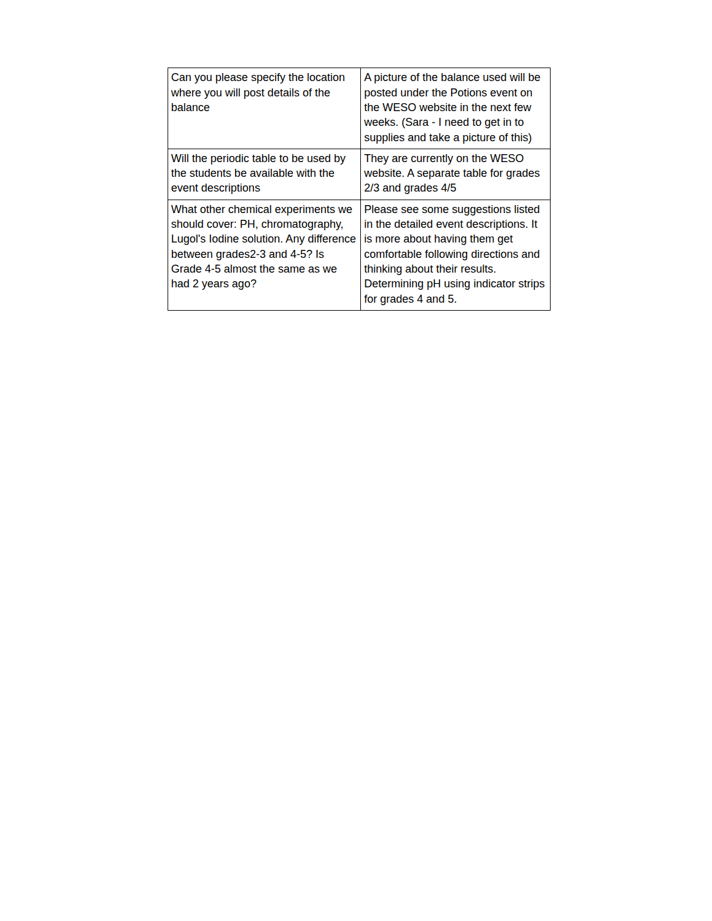| Can you please specify the location where you will post details of the balance | A picture of the balance used will be posted under the Potions event on the WESO website in the next few weeks. (Sara - I need to get in to supplies and take a picture of this) |
| Will the periodic table to be used by the students be available with the event descriptions | They are currently on the WESO website. A separate table for grades 2/3 and grades 4/5 |
| What other chemical experiments we should cover: PH, chromatography, Lugol's Iodine solution. Any difference between grades2-3 and 4-5? Is Grade 4-5 almost the same as we had 2 years ago? | Please see some suggestions listed in the detailed event descriptions. It is more about having them get comfortable following directions and thinking about their results. Determining pH using indicator strips for grades 4 and 5. |